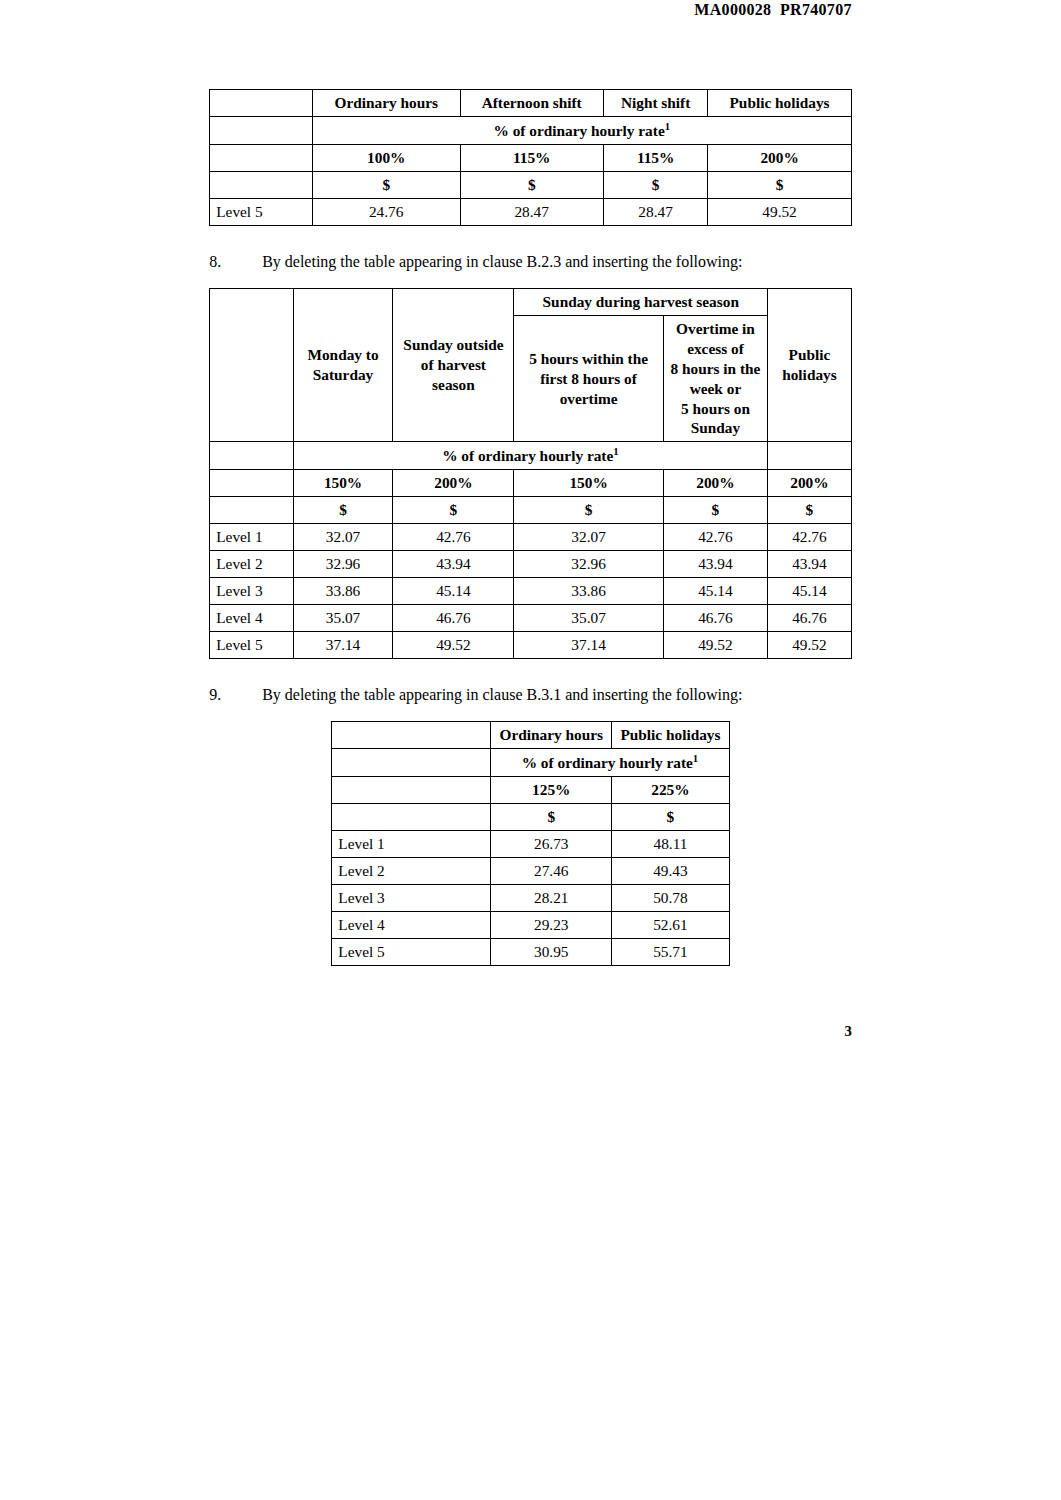MA000028 PR740707
| | Ordinary hours | Afternoon shift | Night shift | Public holidays |
| | % of ordinary hourly rate 1 |
| | 100% | 115% | 115% | 200% |
| | $ | $ | $ | $ |
| Level 5 | 24.76 | 28.47 | 28.47 | 49.52 |
8.
By deleting the table appearing in clause B.2.3 and inserting the following:
| | Monday to Saturday | Sunday outside of harvest season | Sunday during harvest season | Public holidays |
| 5 hours within the first 8 hours of overtime | Overtime in excess of 8 hours in the week or 5 hours on Sunday |
| | % of ordinary hourly rate 1 | |
| | 150% | 200% | 150% | 200% | 200% |
| | $ | $ | $ | $ | $ |
| Level 1 | 32.07 | 42.76 | 32.07 | 42.76 | 42.76 |
| Level 2 | 32.96 | 43.94 | 32.96 | 43.94 | 43.94 |
| Level 3 | 33.86 | 45.14 | 33.86 | 45.14 | 45.14 |
| Level 4 | 35.07 | 46.76 | 35.07 | 46.76 | 46.76 |
| Level 5 | 37.14 | 49.52 | 37.14 | 49.52 | 49.52 |
9.
By deleting the table appearing in clause B.3.1 and inserting the following:
| | Ordinary hours | Public holidays |
| | % of ordinary hourly rate 1 |
| | 125% | 225% |
| | $ | $ |
| Level 1 | 26.73 | 48.11 |
| Level 2 | 27.46 | 49.43 |
| Level 3 | 28.21 | 50.78 |
| Level 4 | 29.23 | 52.61 |
| Level 5 | 30.95 | 55.71 |
3